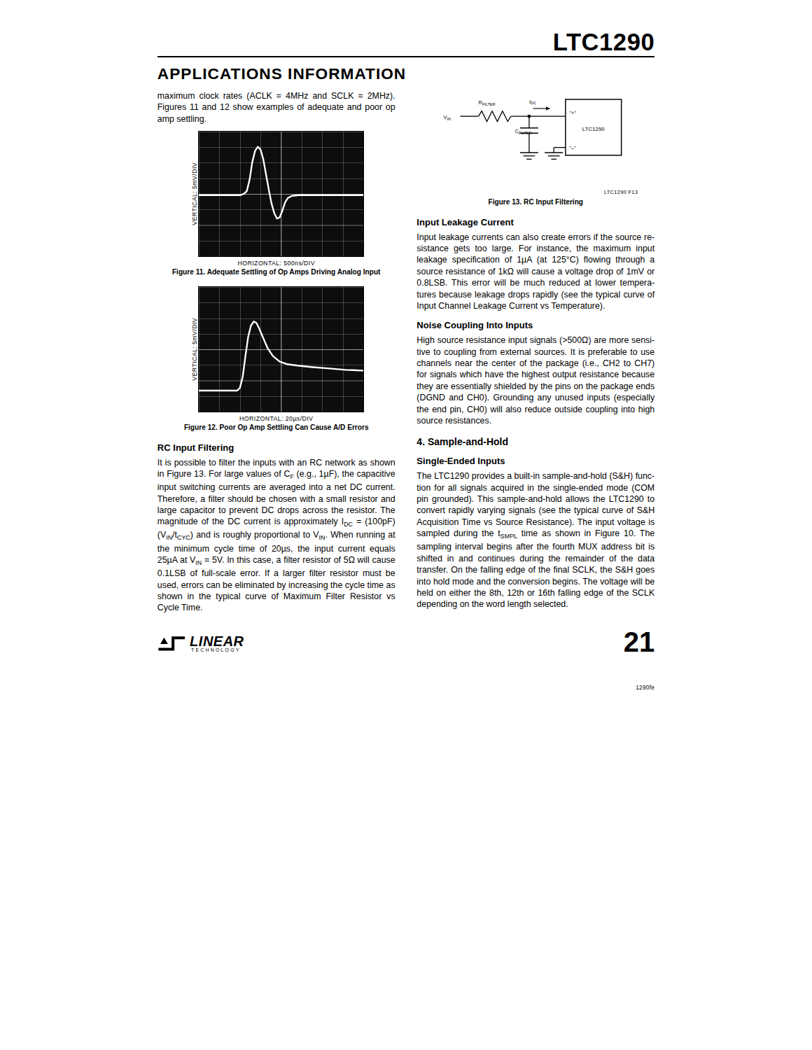LTC1290
APPLICATIONS INFORMATION
maximum clock rates (ACLK = 4MHz and SCLK = 2MHz). Figures 11 and 12 show examples of adequate and poor op amp settling.
VERTICAL: 5mV/DIV
HORIZONTAL: 500ns/DIV
Figure 11. Adequate Settling of Op Amps Driving Analog Input
VERTICAL: 5mV/DIV
HORIZONTAL: 20µs/DIV
Figure 12. Poor Op Amp Settling Can Cause A/D Errors
RC Input Filtering
It is possible to filter the inputs with an RC network as shown in Figure 13. For large values of CF (e.g., 1µF), the capacitive input switching currents are averaged into a net DC current. Therefore, a filter should be chosen with a small resistor and large capacitor to prevent DC drops across the resistor. The magnitude of the DC current is approximately IDC = (100pF)(VIN/tCYC) and is roughly proportional to VIN. When running at the minimum cycle time of 20µs, the input current equals 25µA at VIN = 5V. In this case, a filter resistor of 5Ω will cause 0.1LSB of full-scale error. If a larger filter resistor must be used, errors can be eliminated by increasing the cycle time as shown in the typical curve of Maximum Filter Resistor vs Cycle Time.
VIN RFILTER IDC CFILTER LTC1290 "+" "–"
LTC1290 F13
Figure 13. RC Input Filtering
Input Leakage Current
Input leakage currents can also create errors if the source resistance gets too large. For instance, the maximum input leakage specification of 1µA (at 125°C) flowing through a source resistance of 1kΩ will cause a voltage drop of 1mV or 0.8LSB. This error will be much reduced at lower temperatures because leakage drops rapidly (see the typical curve of Input Channel Leakage Current vs Temperature).
Noise Coupling Into Inputs
High source resistance input signals (>500Ω) are more sensitive to coupling from external sources. It is preferable to use channels near the center of the package (i.e., CH2 to CH7) for signals which have the highest output resistance because they are essentially shielded by the pins on the package ends (DGND and CH0). Grounding any unused inputs (especially the end pin, CH0) will also reduce outside coupling into high source resistances.
4. Sample-and-Hold
Single-Ended Inputs
The LTC1290 provides a built-in sample-and-hold (S&H) function for all signals acquired in the single-ended mode (COM pin grounded). This sample-and-hold allows the LTC1290 to convert rapidly varying signals (see the typical curve of S&H Acquisition Time vs Source Resistance). The input voltage is sampled during the tSMPL time as shown in Figure 10. The sampling interval begins after the fourth MUX address bit is shifted in and continues during the remainder of the data transfer. On the falling edge of the final SCLK, the S&H goes into hold mode and the conversion begins. The voltage will be held on either the 8th, 12th or 16th falling edge of the SCLK depending on the word length selected.
1290fe
LINEAR
TECHNOLOGY
21